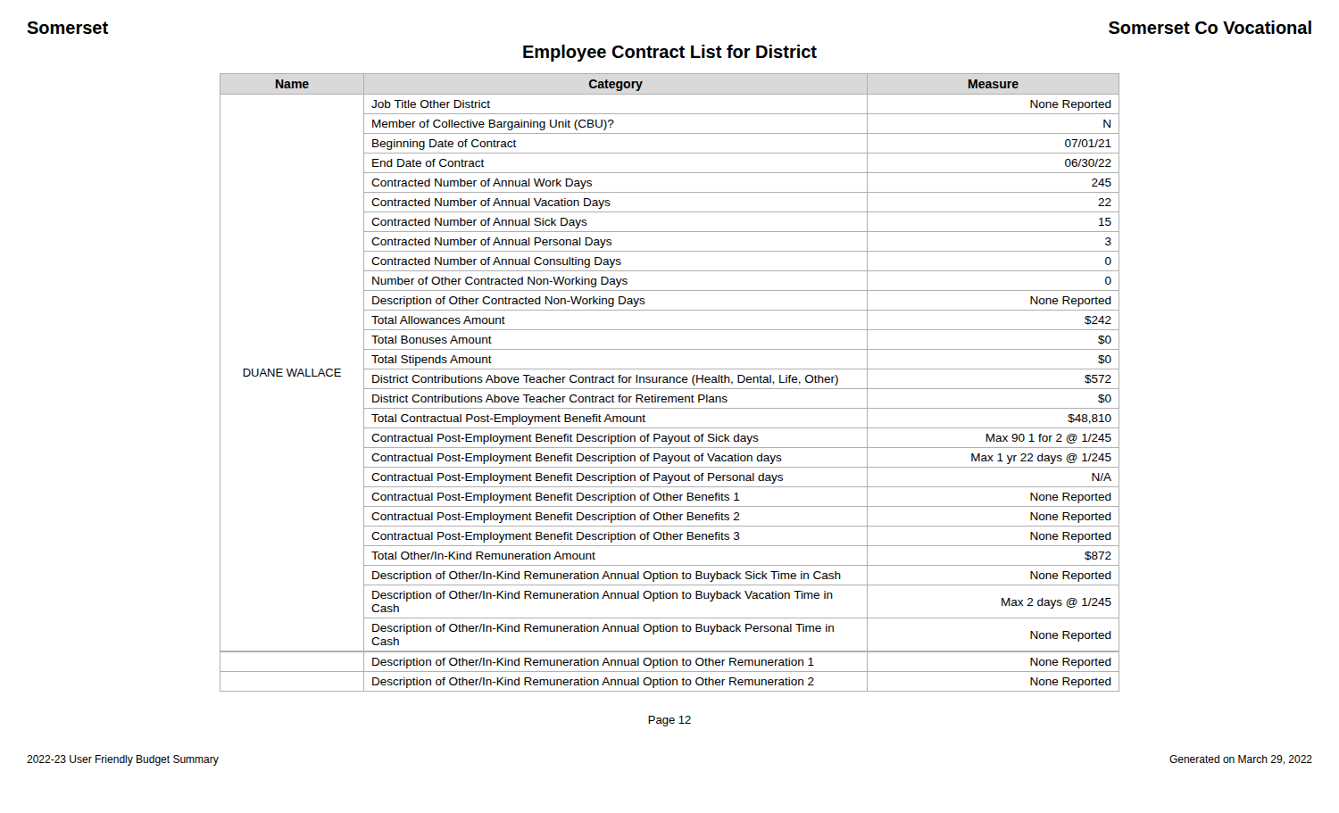Somerset
Somerset Co Vocational
Employee Contract List for District
| Name | Category | Measure |
| --- | --- | --- |
| DUANE WALLACE | Job Title Other District | None Reported |
| Member of Collective Bargaining Unit (CBU)? | N |
| Beginning Date of Contract | 07/01/21 |
| End Date of Contract | 06/30/22 |
| Contracted Number of Annual Work Days | 245 |
| Contracted Number of Annual Vacation Days | 22 |
| Contracted Number of Annual Sick Days | 15 |
| Contracted Number of Annual Personal Days | 3 |
| Contracted Number of Annual Consulting Days | 0 |
| Number of Other Contracted Non-Working Days | 0 |
| Description of Other Contracted Non-Working Days | None Reported |
| Total Allowances Amount | $242 |
| Total Bonuses Amount | $0 |
| Total Stipends Amount | $0 |
| District Contributions Above Teacher Contract for Insurance (Health, Dental, Life, Other) | $572 |
| District Contributions Above Teacher Contract for Retirement Plans | $0 |
| Total Contractual Post-Employment Benefit Amount | $48,810 |
| Contractual Post-Employment Benefit Description of Payout of Sick days | Max 90 1 for 2 @ 1/245 |
| Contractual Post-Employment Benefit Description of Payout of Vacation days | Max 1 yr 22 days @ 1/245 |
| Contractual Post-Employment Benefit Description of Payout of Personal days | N/A |
| Contractual Post-Employment Benefit Description of Other Benefits 1 | None Reported |
| Contractual Post-Employment Benefit Description of Other Benefits 2 | None Reported |
| Contractual Post-Employment Benefit Description of Other Benefits 3 | None Reported |
| Total Other/In-Kind Remuneration Amount | $872 |
| Description of Other/In-Kind Remuneration Annual Option to Buyback Sick Time in Cash | None Reported |
| Description of Other/In-Kind Remuneration Annual Option to Buyback Vacation Time in Cash | Max 2 days @ 1/245 |
| Description of Other/In-Kind Remuneration Annual Option to Buyback Personal Time in Cash | None Reported |
| | Description of Other/In-Kind Remuneration Annual Option to Other Remuneration 1 | None Reported |
| | Description of Other/In-Kind Remuneration Annual Option to Other Remuneration 2 | None Reported |
Page 12
2022-23 User Friendly Budget Summary
Generated on March 29, 2022